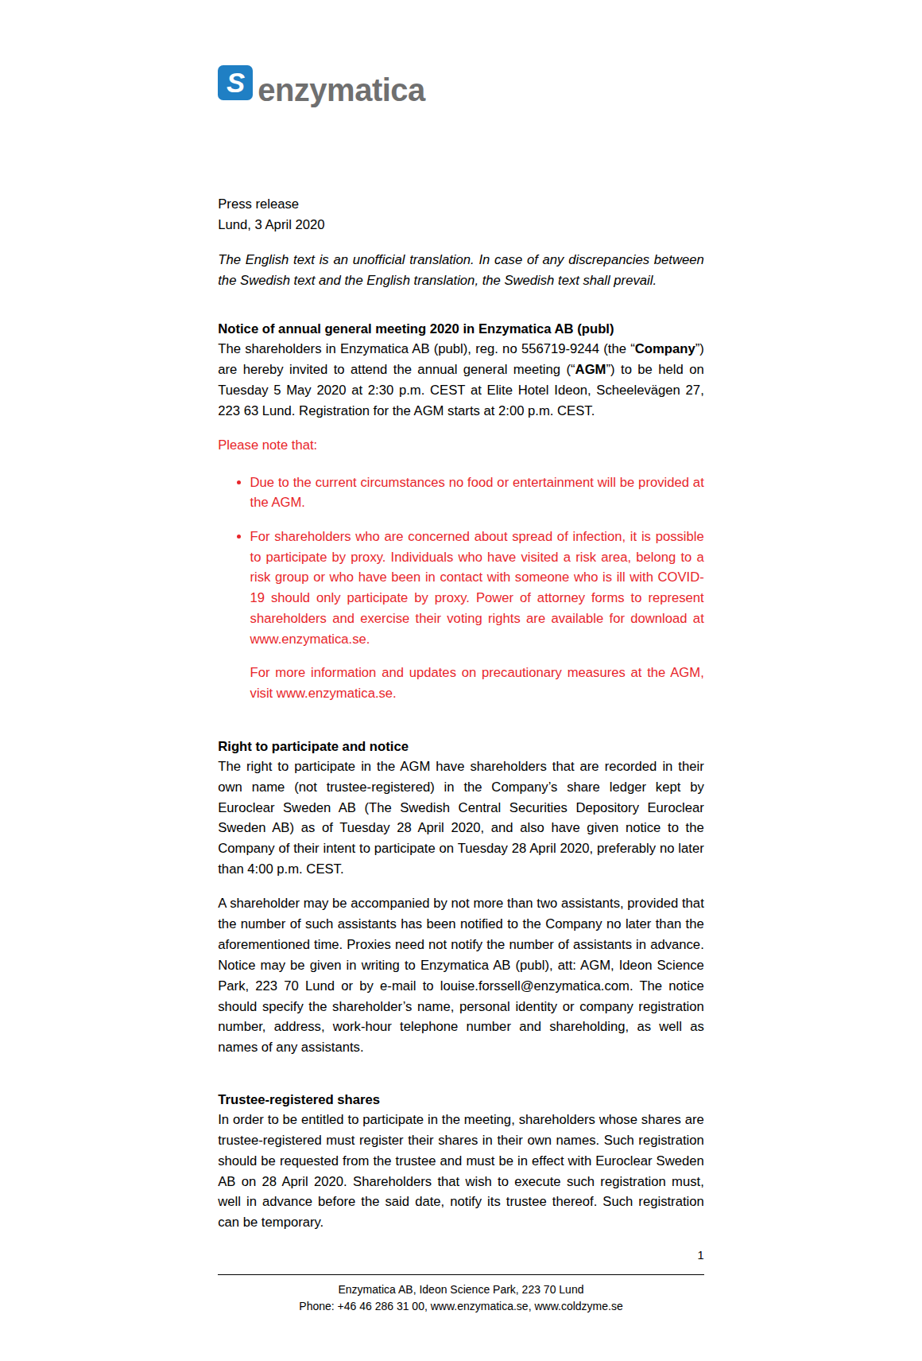Senzymatica
Press release
Lund, 3 April 2020
The English text is an unofficial translation. In case of any discrepancies between the Swedish text and the English translation, the Swedish text shall prevail.
Notice of annual general meeting 2020 in Enzymatica AB (publ)
The shareholders in Enzymatica AB (publ), reg. no 556719-9244 (the “Company”) are hereby invited to attend the annual general meeting (“AGM”) to be held on Tuesday 5 May 2020 at 2:30 p.m. CEST at Elite Hotel Ideon, Scheelevägen 27, 223 63 Lund. Registration for the AGM starts at 2:00 p.m. CEST.
Please note that:
Due to the current circumstances no food or entertainment will be provided at the AGM.
For shareholders who are concerned about spread of infection, it is possible to participate by proxy. Individuals who have visited a risk area, belong to a risk group or who have been in contact with someone who is ill with COVID-19 should only participate by proxy. Power of attorney forms to represent shareholders and exercise their voting rights are available for download at www.enzymatica.se.
For more information and updates on precautionary measures at the AGM, visit www.enzymatica.se.
Right to participate and notice
The right to participate in the AGM have shareholders that are recorded in their own name (not trustee-registered) in the Company’s share ledger kept by Euroclear Sweden AB (The Swedish Central Securities Depository Euroclear Sweden AB) as of Tuesday 28 April 2020, and also have given notice to the Company of their intent to participate on Tuesday 28 April 2020, preferably no later than 4:00 p.m. CEST.
A shareholder may be accompanied by not more than two assistants, provided that the number of such assistants has been notified to the Company no later than the aforementioned time. Proxies need not notify the number of assistants in advance. Notice may be given in writing to Enzymatica AB (publ), att: AGM, Ideon Science Park, 223 70 Lund or by e-mail to louise.forssell@enzymatica.com. The notice should specify the shareholder’s name, personal identity or company registration number, address, work-hour telephone number and shareholding, as well as names of any assistants.
Trustee-registered shares
In order to be entitled to participate in the meeting, shareholders whose shares are trustee-registered must register their shares in their own names. Such registration should be requested from the trustee and must be in effect with Euroclear Sweden AB on 28 April 2020. Shareholders that wish to execute such registration must, well in advance before the said date, notify its trustee thereof. Such registration can be temporary.
1
Enzymatica AB, Ideon Science Park, 223 70 Lund
Phone: +46 46 286 31 00, www.enzymatica.se, www.coldzyme.se